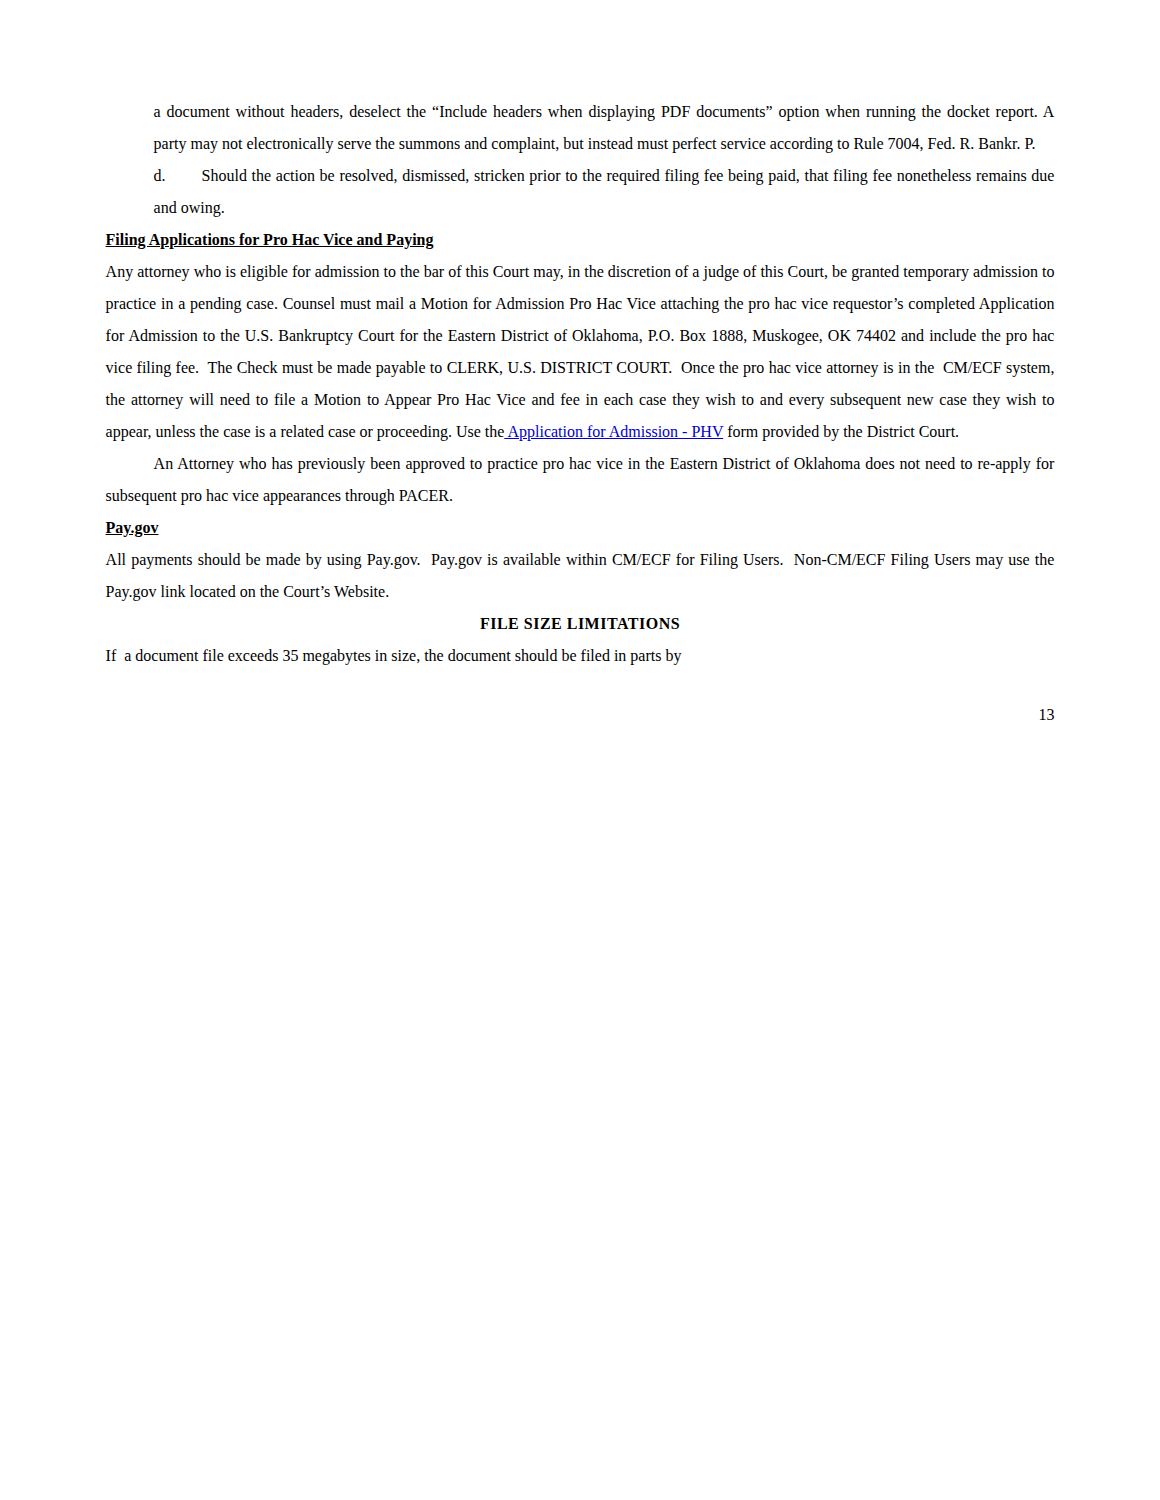a document without headers, deselect the “Include headers when displaying PDF documents” option when running the docket report. A party may not electronically serve the summons and complaint, but instead must perfect service according to Rule 7004, Fed. R. Bankr. P.
d. Should the action be resolved, dismissed, stricken prior to the required filing fee being paid, that filing fee nonetheless remains due and owing.
Filing Applications for Pro Hac Vice and Paying
Any attorney who is eligible for admission to the bar of this Court may, in the discretion of a judge of this Court, be granted temporary admission to practice in a pending case. Counsel must mail a Motion for Admission Pro Hac Vice attaching the pro hac vice requestor’s completed Application for Admission to the U.S. Bankruptcy Court for the Eastern District of Oklahoma, P.O. Box 1888, Muskogee, OK 74402 and include the pro hac vice filing fee. The Check must be made payable to CLERK, U.S. DISTRICT COURT. Once the pro hac vice attorney is in the CM/ECF system, the attorney will need to file a Motion to Appear Pro Hac Vice and fee in each case they wish to and every subsequent new case they wish to appear, unless the case is a related case or proceeding. Use the Application for Admission - PHV form provided by the District Court.
An Attorney who has previously been approved to practice pro hac vice in the Eastern District of Oklahoma does not need to re-apply for subsequent pro hac vice appearances through PACER.
Pay.gov
All payments should be made by using Pay.gov. Pay.gov is available within CM/ECF for Filing Users. Non-CM/ECF Filing Users may use the Pay.gov link located on the Court’s Website.
FILE SIZE LIMITATIONS
If a document file exceeds 35 megabytes in size, the document should be filed in parts by
13